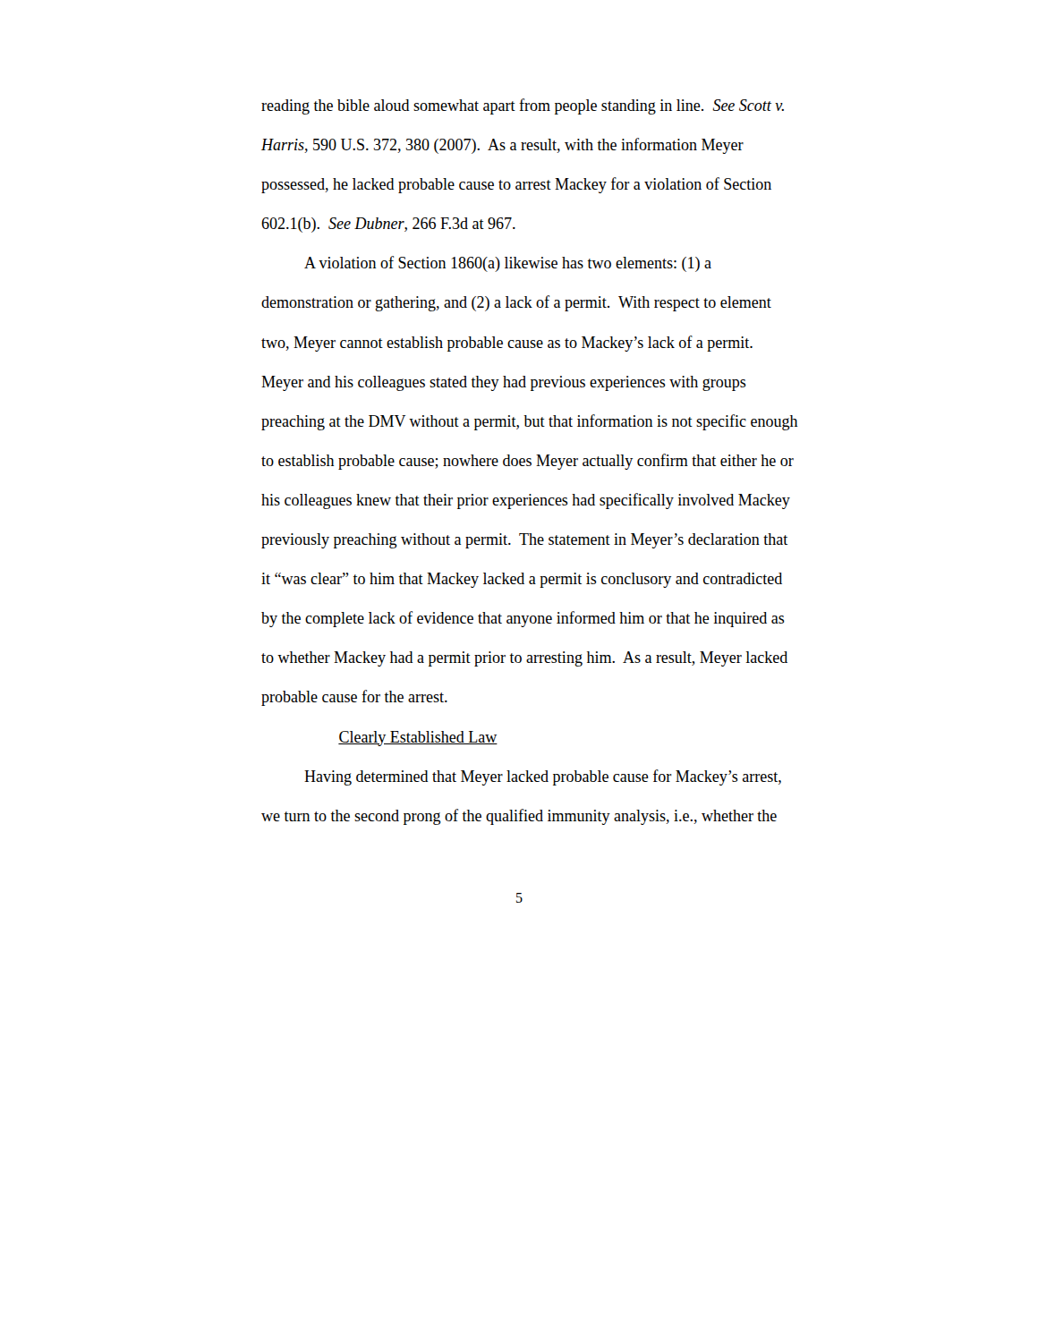reading the bible aloud somewhat apart from people standing in line. See Scott v. Harris, 590 U.S. 372, 380 (2007). As a result, with the information Meyer possessed, he lacked probable cause to arrest Mackey for a violation of Section 602.1(b). See Dubner, 266 F.3d at 967.
A violation of Section 1860(a) likewise has two elements: (1) a demonstration or gathering, and (2) a lack of a permit. With respect to element two, Meyer cannot establish probable cause as to Mackey’s lack of a permit. Meyer and his colleagues stated they had previous experiences with groups preaching at the DMV without a permit, but that information is not specific enough to establish probable cause; nowhere does Meyer actually confirm that either he or his colleagues knew that their prior experiences had specifically involved Mackey previously preaching without a permit. The statement in Meyer’s declaration that it “was clear” to him that Mackey lacked a permit is conclusory and contradicted by the complete lack of evidence that anyone informed him or that he inquired as to whether Mackey had a permit prior to arresting him. As a result, Meyer lacked probable cause for the arrest.
Clearly Established Law
Having determined that Meyer lacked probable cause for Mackey’s arrest, we turn to the second prong of the qualified immunity analysis, i.e., whether the
5